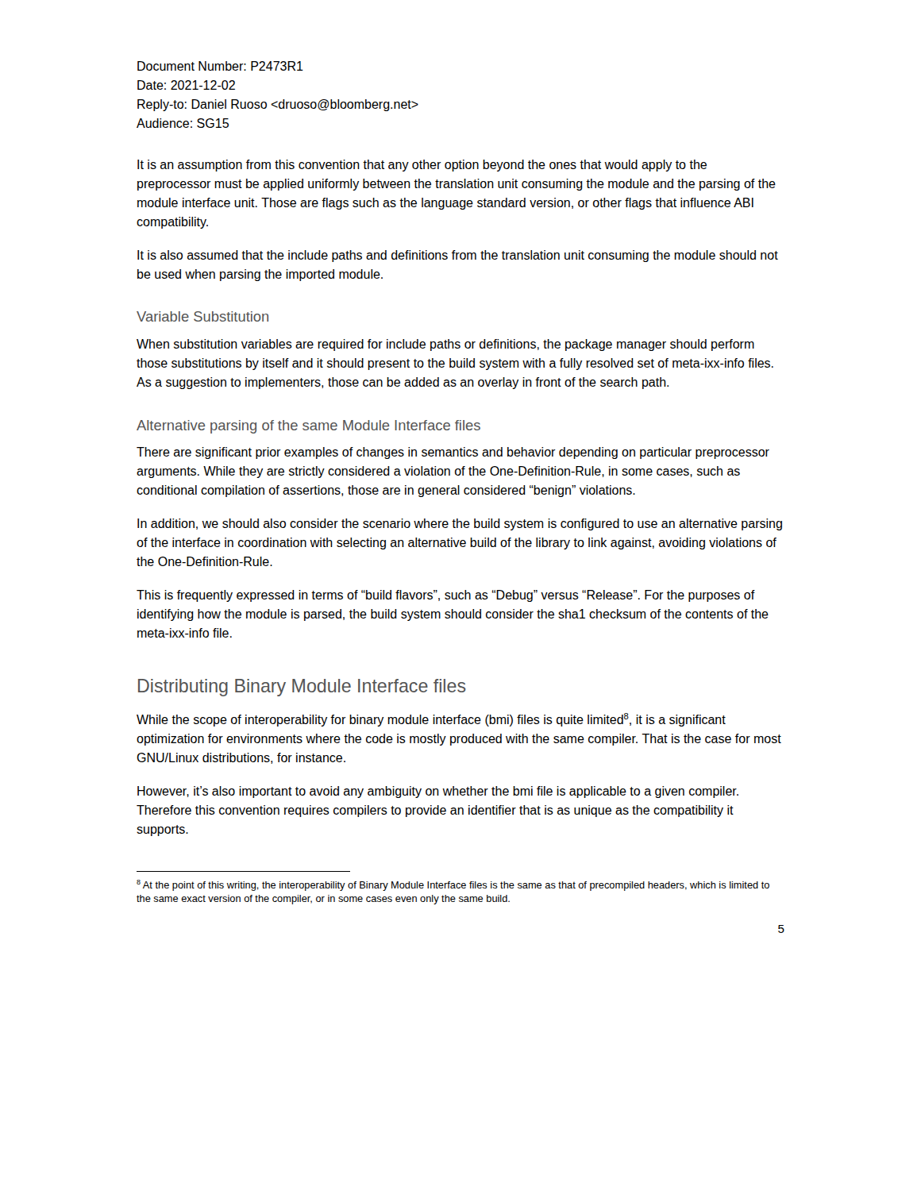Document Number: P2473R1
Date: 2021-12-02
Reply-to: Daniel Ruoso <druoso@bloomberg.net>
Audience: SG15
It is an assumption from this convention that any other option beyond the ones that would apply to the preprocessor must be applied uniformly between the translation unit consuming the module and the parsing of the module interface unit. Those are flags such as the language standard version, or other flags that influence ABI compatibility.
It is also assumed that the include paths and definitions from the translation unit consuming the module should not be used when parsing the imported module.
Variable Substitution
When substitution variables are required for include paths or definitions, the package manager should perform those substitutions by itself and it should present to the build system with a fully resolved set of meta-ixx-info files. As a suggestion to implementers, those can be added as an overlay in front of the search path.
Alternative parsing of the same Module Interface files
There are significant prior examples of changes in semantics and behavior depending on particular preprocessor arguments. While they are strictly considered a violation of the One-Definition-Rule, in some cases, such as conditional compilation of assertions, those are in general considered “benign” violations.
In addition, we should also consider the scenario where the build system is configured to use an alternative parsing of the interface in coordination with selecting an alternative build of the library to link against, avoiding violations of the One-Definition-Rule.
This is frequently expressed in terms of “build flavors”, such as “Debug” versus “Release”. For the purposes of identifying how the module is parsed, the build system should consider the sha1 checksum of the contents of the meta-ixx-info file.
Distributing Binary Module Interface files
While the scope of interoperability for binary module interface (bmi) files is quite limited8, it is a significant optimization for environments where the code is mostly produced with the same compiler. That is the case for most GNU/Linux distributions, for instance.
However, it’s also important to avoid any ambiguity on whether the bmi file is applicable to a given compiler. Therefore this convention requires compilers to provide an identifier that is as unique as the compatibility it supports.
8 At the point of this writing, the interoperability of Binary Module Interface files is the same as that of precompiled headers, which is limited to the same exact version of the compiler, or in some cases even only the same build.
5